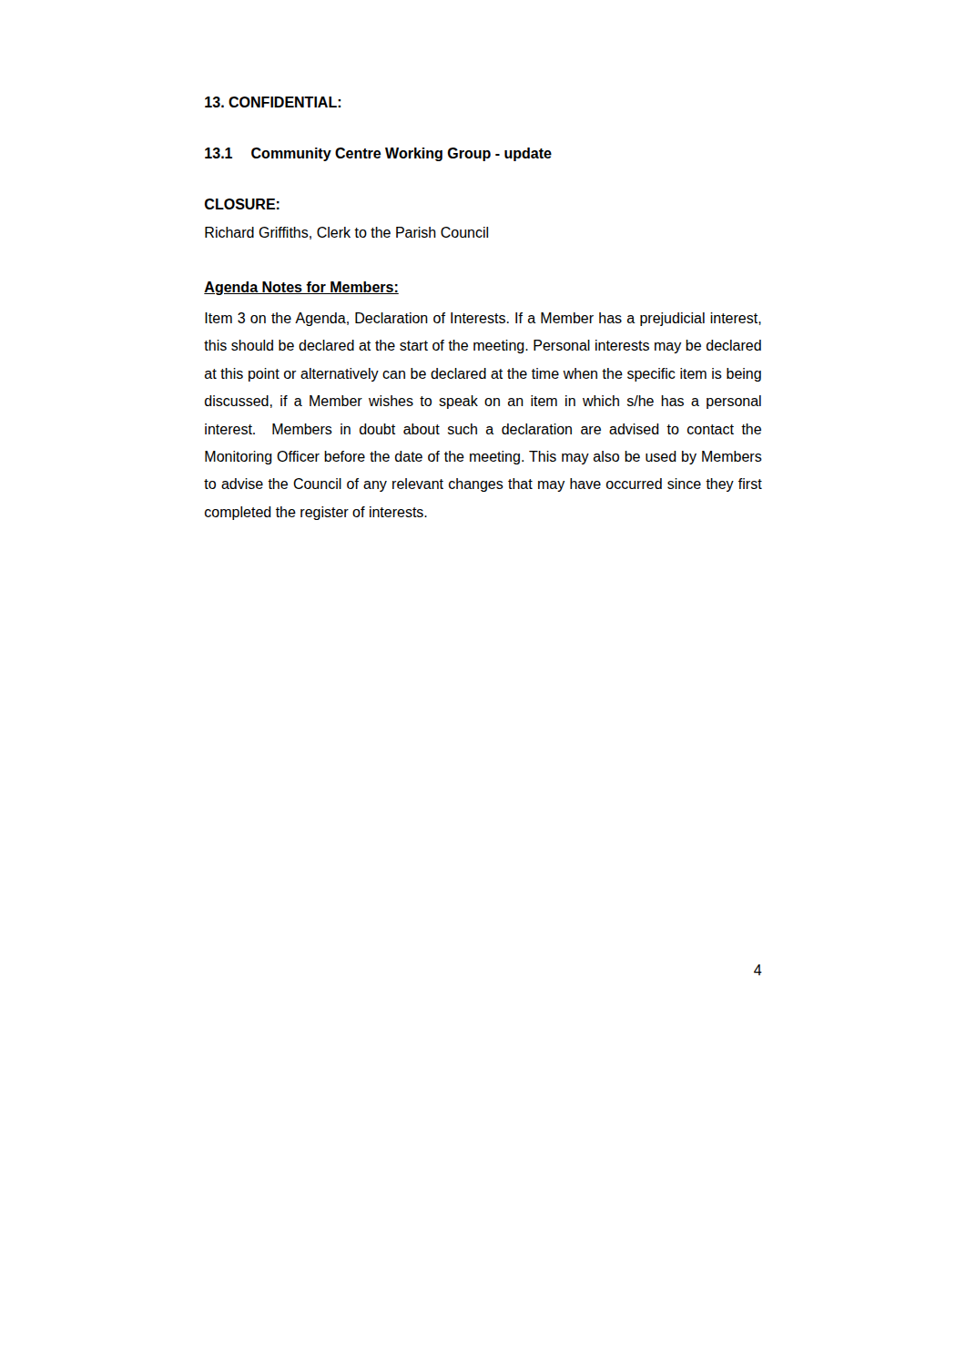13. CONFIDENTIAL:
13.1 Community Centre Working Group - update
CLOSURE:
Richard Griffiths, Clerk to the Parish Council
Agenda Notes for Members:
Item 3 on the Agenda, Declaration of Interests. If a Member has a prejudicial interest, this should be declared at the start of the meeting. Personal interests may be declared at this point or alternatively can be declared at the time when the specific item is being discussed, if a Member wishes to speak on an item in which s/he has a personal interest. Members in doubt about such a declaration are advised to contact the Monitoring Officer before the date of the meeting. This may also be used by Members to advise the Council of any relevant changes that may have occurred since they first completed the register of interests.
4